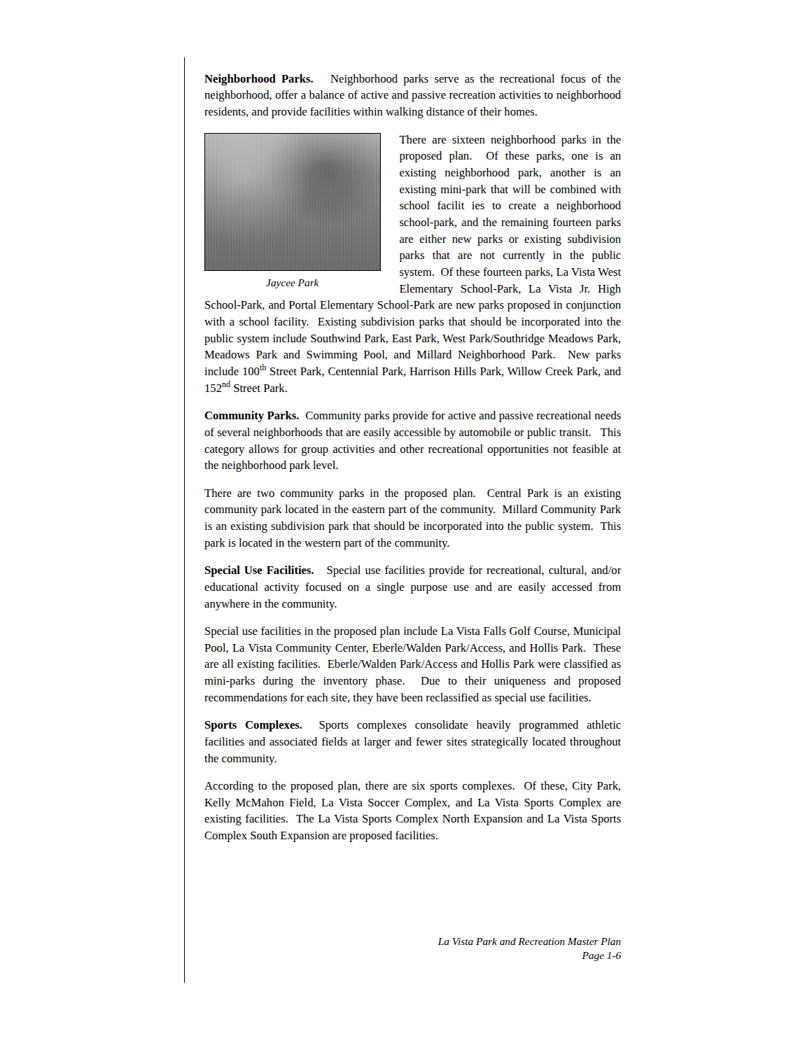Neighborhood Parks. Neighborhood parks serve as the recreational focus of the neighborhood, offer a balance of active and passive recreation activities to neighborhood residents, and provide facilities within walking distance of their homes.
Jaycee Park
There are sixteen neighborhood parks in the proposed plan. Of these parks, one is an existing neighborhood park, another is an existing mini-park that will be combined with school facilit ies to create a neighborhood school-park, and the remaining fourteen parks are either new parks or existing subdivision parks that are not currently in the public system. Of these fourteen parks, La Vista West Elementary School-Park, La Vista Jr. High School-Park, and Portal Elementary School-Park are new parks proposed in conjunction with a school facility. Existing subdivision parks that should be incorporated into the public system include Southwind Park, East Park, West Park/Southridge Meadows Park, Meadows Park and Swimming Pool, and Millard Neighborhood Park. New parks include 100th Street Park, Centennial Park, Harrison Hills Park, Willow Creek Park, and 152nd Street Park.
Community Parks. Community parks provide for active and passive recreational needs of several neighborhoods that are easily accessible by automobile or public transit. This category allows for group activities and other recreational opportunities not feasible at the neighborhood park level.
There are two community parks in the proposed plan. Central Park is an existing community park located in the eastern part of the community. Millard Community Park is an existing subdivision park that should be incorporated into the public system. This park is located in the western part of the community.
Special Use Facilities. Special use facilities provide for recreational, cultural, and/or educational activity focused on a single purpose use and are easily accessed from anywhere in the community.
Special use facilities in the proposed plan include La Vista Falls Golf Course, Municipal Pool, La Vista Community Center, Eberle/Walden Park/Access, and Hollis Park. These are all existing facilities. Eberle/Walden Park/Access and Hollis Park were classified as mini-parks during the inventory phase. Due to their uniqueness and proposed recommendations for each site, they have been reclassified as special use facilities.
Sports Complexes. Sports complexes consolidate heavily programmed athletic facilities and associated fields at larger and fewer sites strategically located throughout the community.
According to the proposed plan, there are six sports complexes. Of these, City Park, Kelly McMahon Field, La Vista Soccer Complex, and La Vista Sports Complex are existing facilities. The La Vista Sports Complex North Expansion and La Vista Sports Complex South Expansion are proposed facilities.
La Vista Park and Recreation Master Plan
Page 1-6